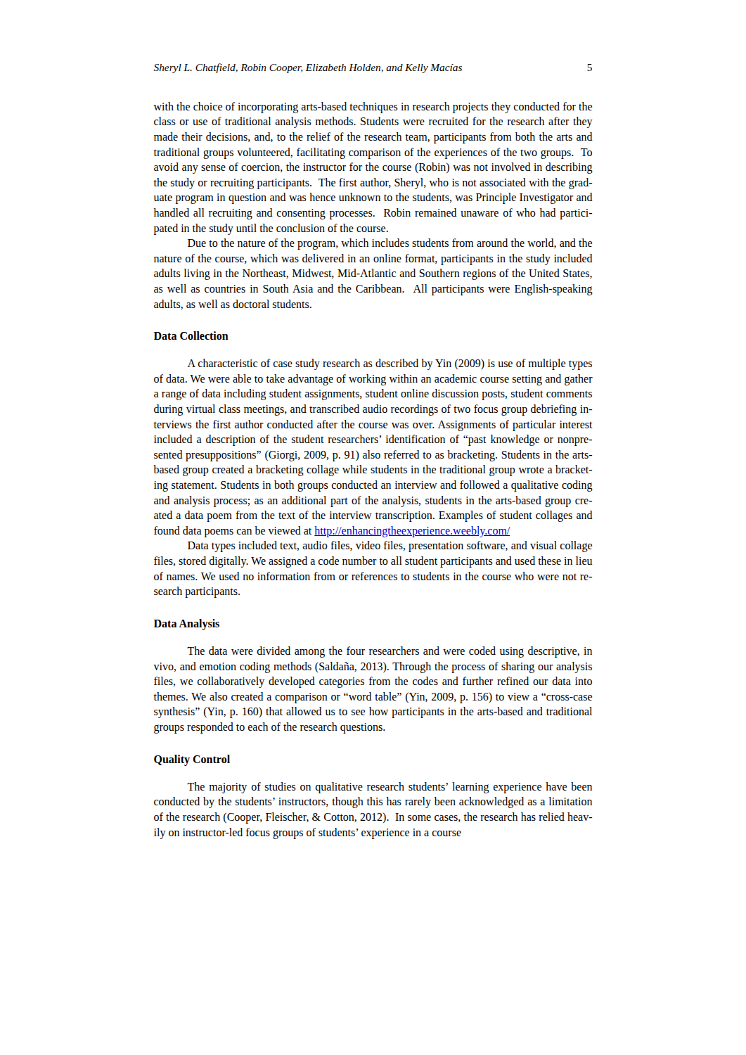Sheryl L. Chatfield, Robin Cooper, Elizabeth Holden, and Kelly Macías 5
with the choice of incorporating arts-based techniques in research projects they conducted for the class or use of traditional analysis methods. Students were recruited for the research after they made their decisions, and, to the relief of the research team, participants from both the arts and traditional groups volunteered, facilitating comparison of the experiences of the two groups. To avoid any sense of coercion, the instructor for the course (Robin) was not involved in describing the study or recruiting participants. The first author, Sheryl, who is not associated with the graduate program in question and was hence unknown to the students, was Principle Investigator and handled all recruiting and consenting processes. Robin remained unaware of who had participated in the study until the conclusion of the course.
Due to the nature of the program, which includes students from around the world, and the nature of the course, which was delivered in an online format, participants in the study included adults living in the Northeast, Midwest, Mid-Atlantic and Southern regions of the United States, as well as countries in South Asia and the Caribbean. All participants were English-speaking adults, as well as doctoral students.
Data Collection
A characteristic of case study research as described by Yin (2009) is use of multiple types of data. We were able to take advantage of working within an academic course setting and gather a range of data including student assignments, student online discussion posts, student comments during virtual class meetings, and transcribed audio recordings of two focus group debriefing interviews the first author conducted after the course was over. Assignments of particular interest included a description of the student researchers’ identification of “past knowledge or nonpresented presuppositions” (Giorgi, 2009, p. 91) also referred to as bracketing. Students in the arts-based group created a bracketing collage while students in the traditional group wrote a bracketing statement. Students in both groups conducted an interview and followed a qualitative coding and analysis process; as an additional part of the analysis, students in the arts-based group created a data poem from the text of the interview transcription. Examples of student collages and found data poems can be viewed at http://enhancingtheexperience.weebly.com/
Data types included text, audio files, video files, presentation software, and visual collage files, stored digitally. We assigned a code number to all student participants and used these in lieu of names. We used no information from or references to students in the course who were not research participants.
Data Analysis
The data were divided among the four researchers and were coded using descriptive, in vivo, and emotion coding methods (Saldaña, 2013). Through the process of sharing our analysis files, we collaboratively developed categories from the codes and further refined our data into themes. We also created a comparison or “word table” (Yin, 2009, p. 156) to view a “cross-case synthesis” (Yin, p. 160) that allowed us to see how participants in the arts-based and traditional groups responded to each of the research questions.
Quality Control
The majority of studies on qualitative research students’ learning experience have been conducted by the students’ instructors, though this has rarely been acknowledged as a limitation of the research (Cooper, Fleischer, & Cotton, 2012). In some cases, the research has relied heavily on instructor-led focus groups of students’ experience in a course